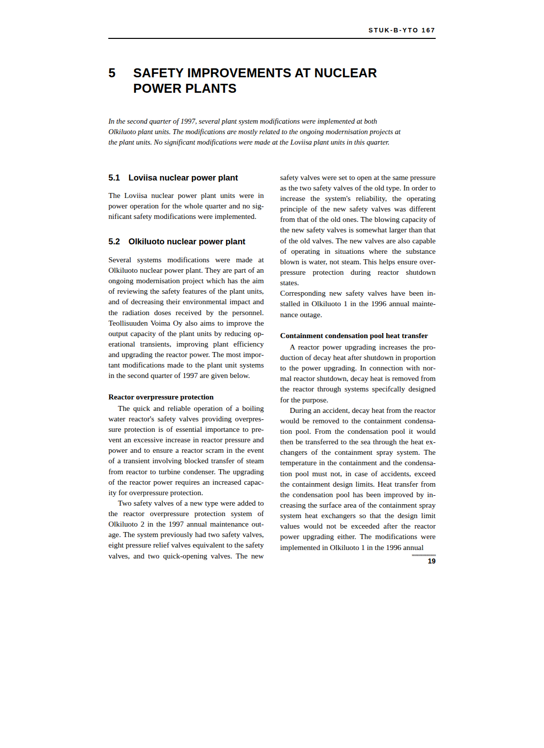STUK-B-YTO 167
5 SAFETY IMPROVEMENTS AT NUCLEARPOWER PLANTS
In the second quarter of 1997, several plant system modifications were implemented at both Olkiluoto plant units. The modifications are mostly related to the ongoing modernisation projects at the plant units. No significant modifications were made at the Loviisa plant units in this quarter.
5.1 Loviisa nuclear power plant
The Loviisa nuclear power plant units were in power operation for the whole quarter and no significant safety modifications were implemented.
5.2 Olkiluoto nuclear power plant
Several systems modifications were made at Olkiluoto nuclear power plant. They are part of an ongoing modernisation project which has the aim of reviewing the safety features of the plant units, and of decreasing their environmental impact and the radiation doses received by the personnel. Teollisuuden Voima Oy also aims to improve the output capacity of the plant units by reducing operational transients, improving plant efficiency and upgrading the reactor power. The most important modifications made to the plant unit systems in the second quarter of 1997 are given below.
Reactor overpressure protection
The quick and reliable operation of a boiling water reactor's safety valves providing overpressure protection is of essential importance to prevent an excessive increase in reactor pressure and power and to ensure a reactor scram in the event of a transient involving blocked transfer of steam from reactor to turbine condenser. The upgrading of the reactor power requires an increased capacity for overpressure protection.
Two safety valves of a new type were added to the reactor overpressure protection system of Olkiluoto 2 in the 1997 annual maintenance outage. The system previously had two safety valves, eight pressure relief valves equivalent to the safety valves, and two quick-opening valves. The new safety valves were set to open at the same pressure as the two safety valves of the old type. In order to increase the system's reliability, the operating principle of the new safety valves was different from that of the old ones. The blowing capacity of the new safety valves is somewhat larger than that of the old valves. The new valves are also capable of operating in situations where the substance blown is water, not steam. This helps ensure overpressure protection during reactor shutdown states.
Corresponding new safety valves have been installed in Olkiluoto 1 in the 1996 annual maintenance outage.
Containment condensation pool heat transfer
A reactor power upgrading increases the production of decay heat after shutdown in proportion to the power upgrading. In connection with normal reactor shutdown, decay heat is removed from the reactor through systems specifcally designed for the purpose.
During an accident, decay heat from the reactor would be removed to the containment condensation pool. From the condensation pool it would then be transferred to the sea through the heat exchangers of the containment spray system. The temperature in the containment and the condensation pool must not, in case of accidents, exceed the containment design limits. Heat transfer from the condensation pool has been improved by increasing the surface area of the containment spray system heat exchangers so that the design limit values would not be exceeded after the reactor power upgrading either. The modifications were implemented in Olkiluoto 1 in the 1996 annual
xxxxxxxxxxxxxxxxxx
19